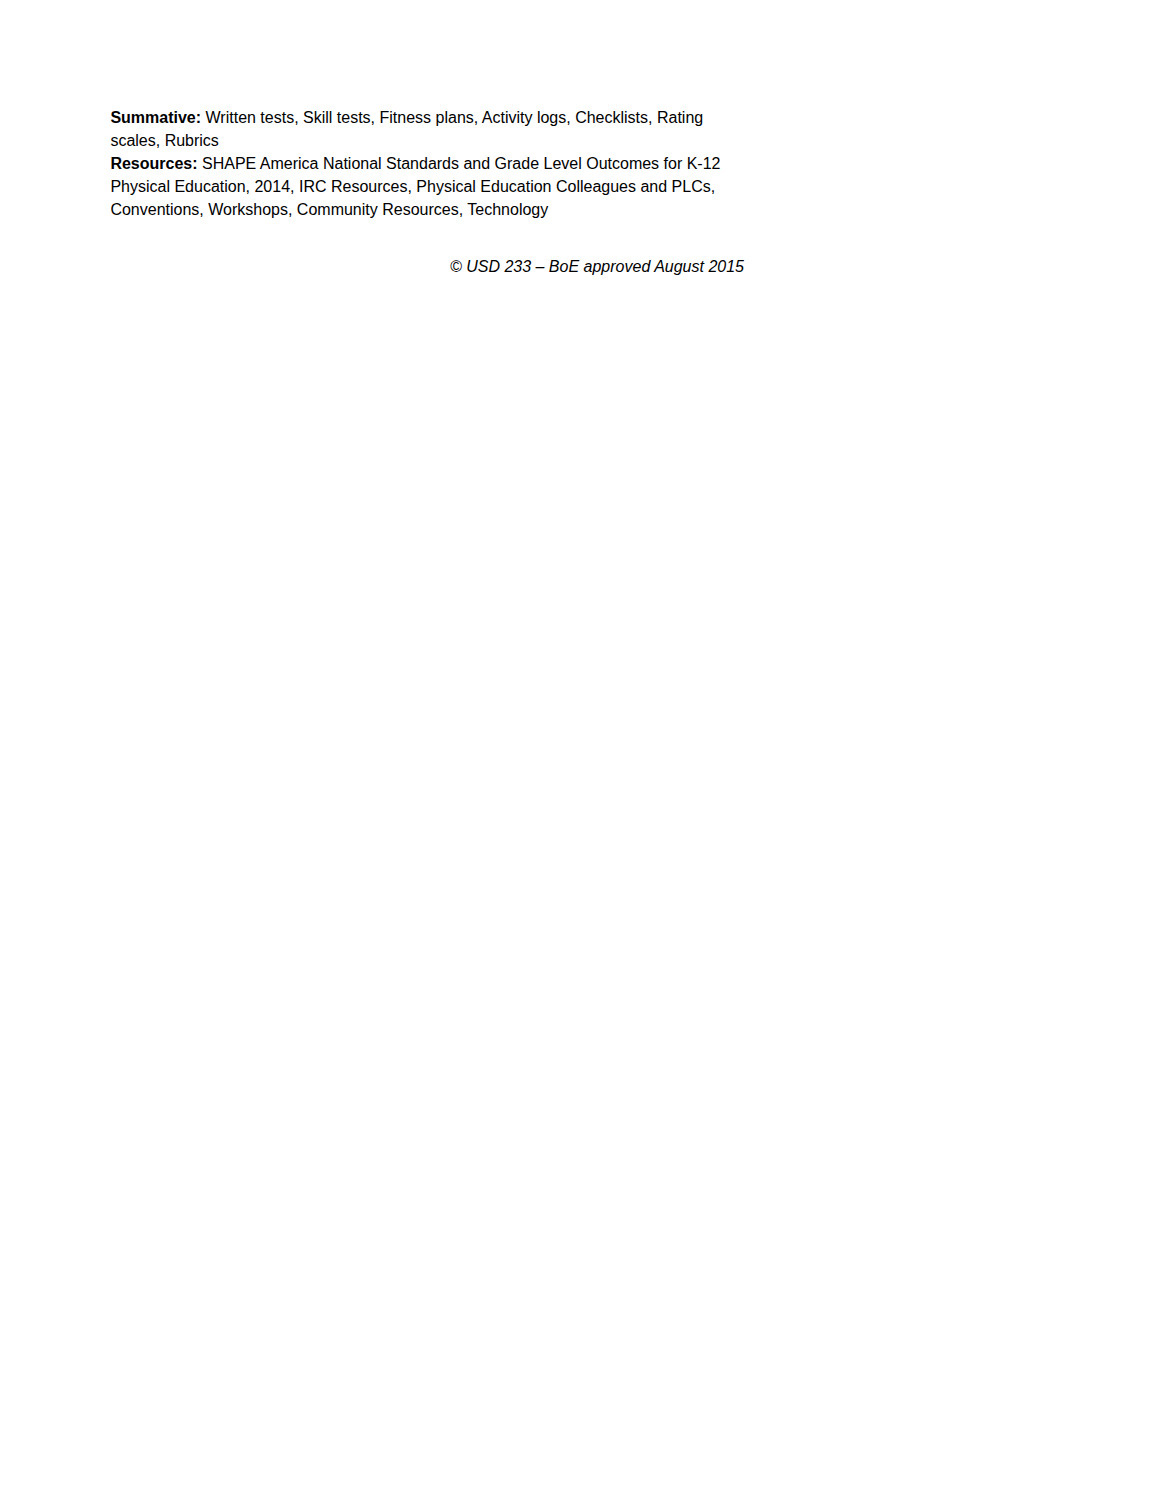Summative: Written tests, Skill tests, Fitness plans, Activity logs, Checklists, Rating scales, Rubrics
Resources: SHAPE America National Standards and Grade Level Outcomes for K-12 Physical Education, 2014, IRC Resources, Physical Education Colleagues and PLCs, Conventions, Workshops, Community Resources, Technology
© USD 233 – BoE approved August 2015